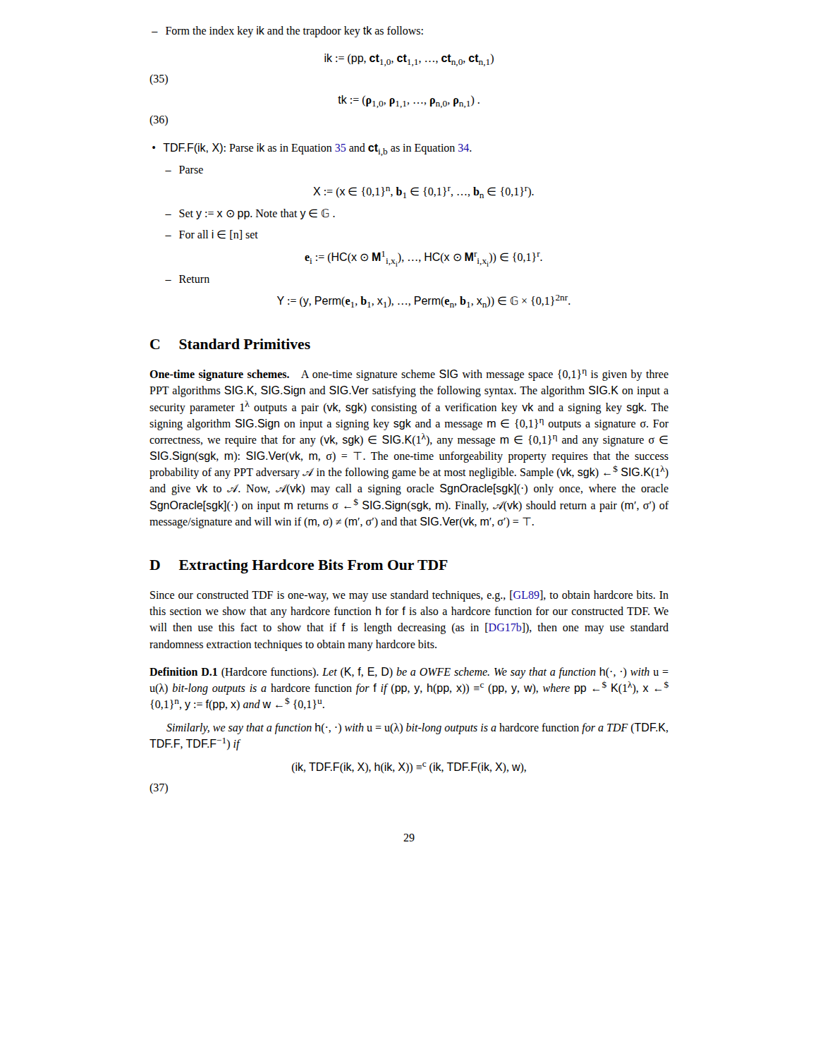Form the index key ik and the trapdoor key tk as follows:
ik := (pp, ct1,0, ct1,1, …, ctn,0, ctn,1)
(35)
tk := (ρ1,0, ρ1,1, …, ρn,0, ρn,1) .
(36)
TDF.F(ik, X): Parse ik as in Equation 35 and cti,b as in Equation 34.
Parse
X := (x ∈ {0,1}n, b1 ∈ {0,1}r, …, bn ∈ {0,1}r).
Set y := x ⊙ pp. Note that y ∈ 𝔾 .
For all i ∈ [n] set
ei := (HC(x ⊙ M1i,xi), …, HC(x ⊙ Mri,xi)) ∈ {0,1}r.
Return
Y := (y, Perm(e1, b1, x1), …, Perm(en, b1, xn)) ∈ 𝔾 × {0,1}2nr.
CStandard Primitives
One-time signature schemes. A one-time signature scheme SIG with message space {0,1}η is given by three PPT algorithms SIG.K, SIG.Sign and SIG.Ver satisfying the following syntax. The algorithm SIG.K on input a security parameter 1λ outputs a pair (vk, sgk) consisting of a verification key vk and a signing key sgk. The signing algorithm SIG.Sign on input a signing key sgk and a message m ∈ {0,1}η outputs a signature σ. For correctness, we require that for any (vk, sgk) ∈ SIG.K(1λ), any message m ∈ {0,1}η and any signature σ ∈ SIG.Sign(sgk, m): SIG.Ver(vk, m, σ) = ⊤. The one-time unforgeability property requires that the success probability of any PPT adversary 𝒜 in the following game be at most negligible. Sample (vk, sgk) ←$ SIG.K(1λ) and give vk to 𝒜. Now, 𝒜(vk) may call a signing oracle SgnOracle[sgk](·) only once, where the oracle SgnOracle[sgk](·) on input m returns σ ←$ SIG.Sign(sgk, m). Finally, 𝒜(vk) should return a pair (m′, σ′) of message/signature and will win if (m, σ) ≠ (m′, σ′) and that SIG.Ver(vk, m′, σ′) = ⊤.
DExtracting Hardcore Bits From Our TDF
Since our constructed TDF is one-way, we may use standard techniques, e.g., [GL89], to obtain hardcore bits. In this section we show that any hardcore function h for f is also a hardcore function for our constructed TDF. We will then use this fact to show that if f is length decreasing (as in [DG17b]), then one may use standard randomness extraction techniques to obtain many hardcore bits.
Definition D.1 (Hardcore functions). Let (K, f, E, D) be a OWFE scheme. We say that a function h(·, ·) with u = u(λ) bit-long outputs is a hardcore function for f if (pp, y, h(pp, x)) ≡c (pp, y, w), where pp ←$ K(1λ), x ←$ {0,1}n, y := f(pp, x) and w ←$ {0,1}u.
Similarly, we say that a function h(·, ·) with u = u(λ) bit-long outputs is a hardcore function for a TDF (TDF.K, TDF.F, TDF.F−1) if
(ik, TDF.F(ik, X), h(ik, X)) ≡c (ik, TDF.F(ik, X), w),
(37)
29